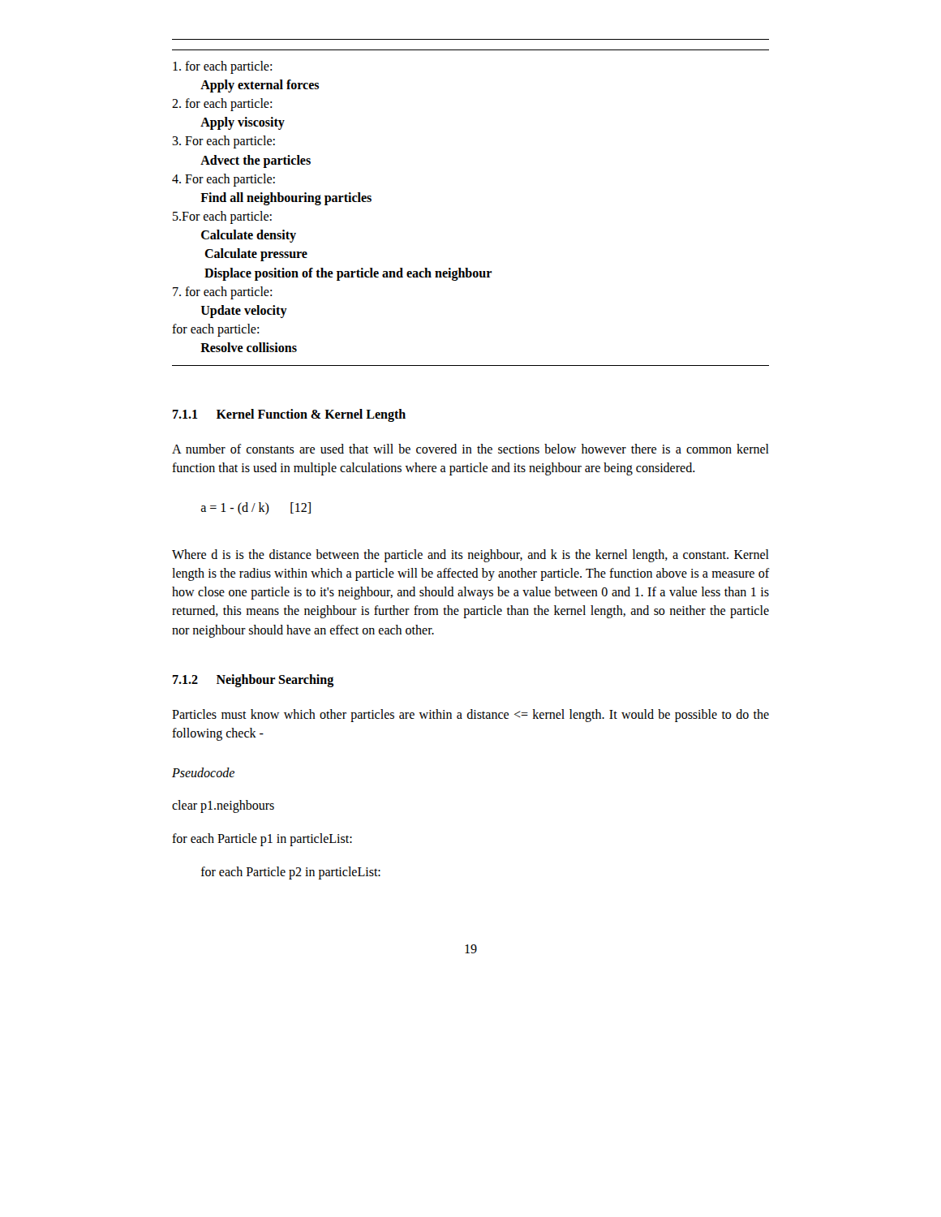1. for each particle: Apply external forces
2. for each particle: Apply viscosity
3. For each particle: Advect the particles
4. For each particle: Find all neighbouring particles
5.For each particle: Calculate density Calculate pressure Displace position of the particle and each neighbour
7. for each particle: Update velocity
for each particle: Resolve collisions
7.1.1 Kernel Function & Kernel Length
A number of constants are used that will be covered in the sections below however there is a common kernel function that is used in multiple calculations where a particle and its neighbour are being considered.
a = 1 - (d / k)[12]
Where d is is the distance between the particle and its neighbour, and k is the kernel length, a constant. Kernel length is the radius within which a particle will be affected by another particle. The function above is a measure of how close one particle is to it's neighbour, and should always be a value between 0 and 1. If a value less than 1 is returned, this means the neighbour is further from the particle than the kernel length, and so neither the particle nor neighbour should have an effect on each other.
7.1.2 Neighbour Searching
Particles must know which other particles are within a distance <= kernel length. It would be possible to do the following check -
Pseudocode
clear p1.neighbours for each Particle p1 in particleList: for each Particle p2 in particleList:
19